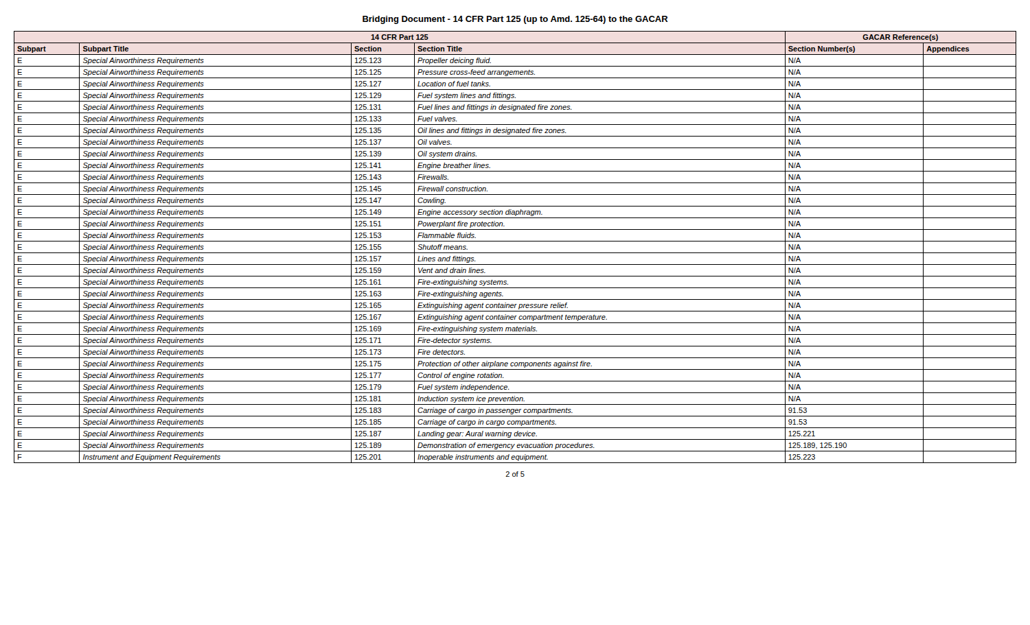Bridging Document - 14 CFR Part 125 (up to Amd. 125-64) to the GACAR
| 14 CFR Part 125 | GACAR Reference(s) |
| --- | --- |
| Subpart | Subpart Title | Section | Section Title | Section Number(s) | Appendices |
| E | Special Airworthiness Requirements | 125.123 | Propeller deicing fluid. | N/A | |
| E | Special Airworthiness Requirements | 125.125 | Pressure cross-feed arrangements. | N/A | |
| E | Special Airworthiness Requirements | 125.127 | Location of fuel tanks. | N/A | |
| E | Special Airworthiness Requirements | 125.129 | Fuel system lines and fittings. | N/A | |
| E | Special Airworthiness Requirements | 125.131 | Fuel lines and fittings in designated fire zones. | N/A | |
| E | Special Airworthiness Requirements | 125.133 | Fuel valves. | N/A | |
| E | Special Airworthiness Requirements | 125.135 | Oil lines and fittings in designated fire zones. | N/A | |
| E | Special Airworthiness Requirements | 125.137 | Oil valves. | N/A | |
| E | Special Airworthiness Requirements | 125.139 | Oil system drains. | N/A | |
| E | Special Airworthiness Requirements | 125.141 | Engine breather lines. | N/A | |
| E | Special Airworthiness Requirements | 125.143 | Firewalls. | N/A | |
| E | Special Airworthiness Requirements | 125.145 | Firewall construction. | N/A | |
| E | Special Airworthiness Requirements | 125.147 | Cowling. | N/A | |
| E | Special Airworthiness Requirements | 125.149 | Engine accessory section diaphragm. | N/A | |
| E | Special Airworthiness Requirements | 125.151 | Powerplant fire protection. | N/A | |
| E | Special Airworthiness Requirements | 125.153 | Flammable fluids. | N/A | |
| E | Special Airworthiness Requirements | 125.155 | Shutoff means. | N/A | |
| E | Special Airworthiness Requirements | 125.157 | Lines and fittings. | N/A | |
| E | Special Airworthiness Requirements | 125.159 | Vent and drain lines. | N/A | |
| E | Special Airworthiness Requirements | 125.161 | Fire-extinguishing systems. | N/A | |
| E | Special Airworthiness Requirements | 125.163 | Fire-extinguishing agents. | N/A | |
| E | Special Airworthiness Requirements | 125.165 | Extinguishing agent container pressure relief. | N/A | |
| E | Special Airworthiness Requirements | 125.167 | Extinguishing agent container compartment temperature. | N/A | |
| E | Special Airworthiness Requirements | 125.169 | Fire-extinguishing system materials. | N/A | |
| E | Special Airworthiness Requirements | 125.171 | Fire-detector systems. | N/A | |
| E | Special Airworthiness Requirements | 125.173 | Fire detectors. | N/A | |
| E | Special Airworthiness Requirements | 125.175 | Protection of other airplane components against fire. | N/A | |
| E | Special Airworthiness Requirements | 125.177 | Control of engine rotation. | N/A | |
| E | Special Airworthiness Requirements | 125.179 | Fuel system independence. | N/A | |
| E | Special Airworthiness Requirements | 125.181 | Induction system ice prevention. | N/A | |
| E | Special Airworthiness Requirements | 125.183 | Carriage of cargo in passenger compartments. | 91.53 | |
| E | Special Airworthiness Requirements | 125.185 | Carriage of cargo in cargo compartments. | 91.53 | |
| E | Special Airworthiness Requirements | 125.187 | Landing gear: Aural warning device. | 125.221 | |
| E | Special Airworthiness Requirements | 125.189 | Demonstration of emergency evacuation procedures. | 125.189, 125.190 | |
| F | Instrument and Equipment Requirements | 125.201 | Inoperable instruments and equipment. | 125.223 | |
2 of 5